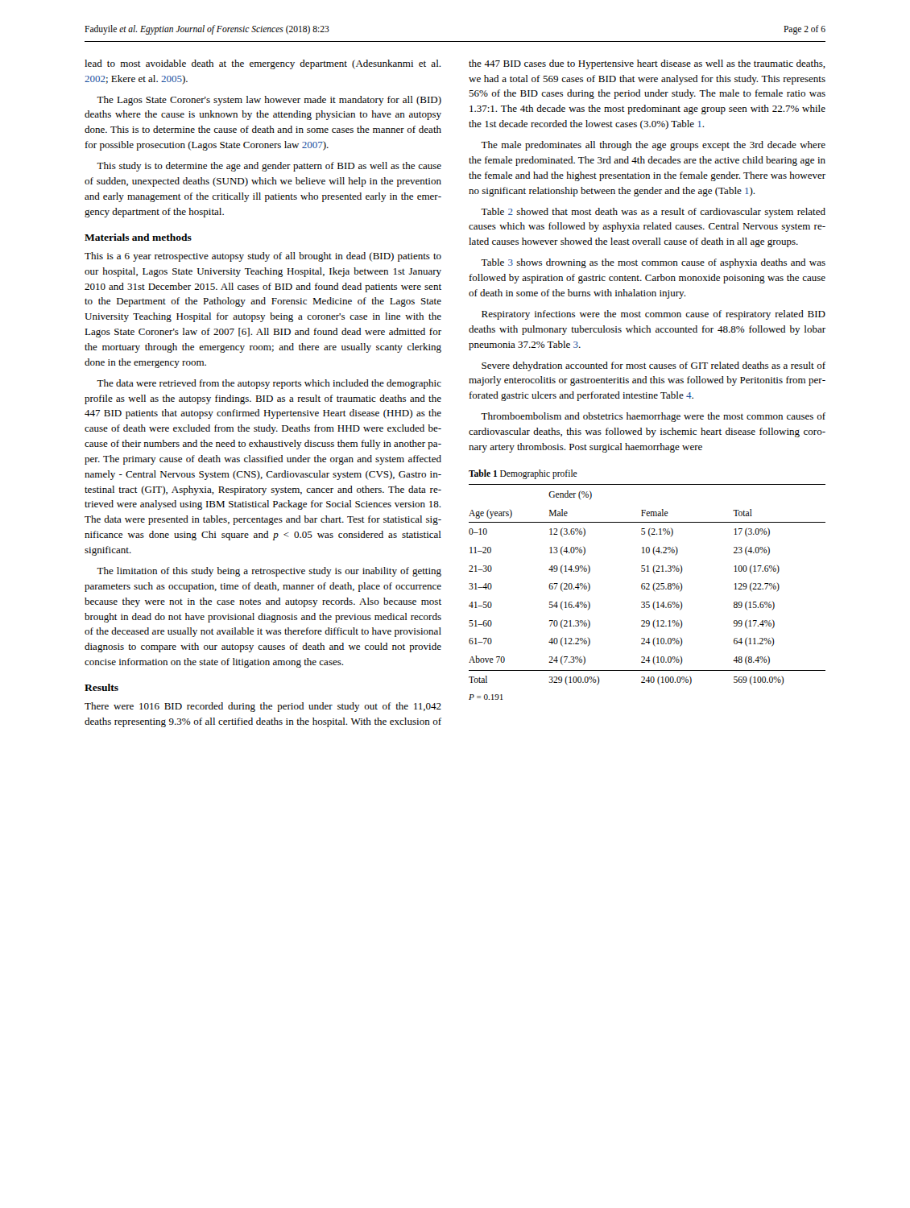Faduyile et al. Egyptian Journal of Forensic Sciences (2018) 8:23
Page 2 of 6
lead to most avoidable death at the emergency department (Adesunkanmi et al. 2002; Ekere et al. 2005).
The Lagos State Coroner's system law however made it mandatory for all (BID) deaths where the cause is unknown by the attending physician to have an autopsy done. This is to determine the cause of death and in some cases the manner of death for possible prosecution (Lagos State Coroners law 2007).
This study is to determine the age and gender pattern of BID as well as the cause of sudden, unexpected deaths (SUND) which we believe will help in the prevention and early management of the critically ill patients who presented early in the emergency department of the hospital.
Materials and methods
This is a 6 year retrospective autopsy study of all brought in dead (BID) patients to our hospital, Lagos State University Teaching Hospital, Ikeja between 1st January 2010 and 31st December 2015. All cases of BID and found dead patients were sent to the Department of the Pathology and Forensic Medicine of the Lagos State University Teaching Hospital for autopsy being a coroner's case in line with the Lagos State Coroner's law of 2007 [6]. All BID and found dead were admitted for the mortuary through the emergency room; and there are usually scanty clerking done in the emergency room.
The data were retrieved from the autopsy reports which included the demographic profile as well as the autopsy findings. BID as a result of traumatic deaths and the 447 BID patients that autopsy confirmed Hypertensive Heart disease (HHD) as the cause of death were excluded from the study. Deaths from HHD were excluded because of their numbers and the need to exhaustively discuss them fully in another paper. The primary cause of death was classified under the organ and system affected namely - Central Nervous System (CNS), Cardiovascular system (CVS), Gastro intestinal tract (GIT), Asphyxia, Respiratory system, cancer and others. The data retrieved were analysed using IBM Statistical Package for Social Sciences version 18. The data were presented in tables, percentages and bar chart. Test for statistical significance was done using Chi square and p < 0.05 was considered as statistical significant.
The limitation of this study being a retrospective study is our inability of getting parameters such as occupation, time of death, manner of death, place of occurrence because they were not in the case notes and autopsy records. Also because most brought in dead do not have provisional diagnosis and the previous medical records of the deceased are usually not available it was therefore difficult to have provisional diagnosis to compare with our autopsy causes of death and we could not provide concise information on the state of litigation among the cases.
Results
There were 1016 BID recorded during the period under study out of the 11,042 deaths representing 9.3% of all certified deaths in the hospital. With the exclusion of the 447 BID cases due to Hypertensive heart disease as well as the traumatic deaths, we had a total of 569 cases of BID that were analysed for this study. This represents 56% of the BID cases during the period under study. The male to female ratio was 1.37:1. The 4th decade was the most predominant age group seen with 22.7% while the 1st decade recorded the lowest cases (3.0%) Table 1.
The male predominates all through the age groups except the 3rd decade where the female predominated. The 3rd and 4th decades are the active child bearing age in the female and had the highest presentation in the female gender. There was however no significant relationship between the gender and the age (Table 1).
Table 2 showed that most death was as a result of cardiovascular system related causes which was followed by asphyxia related causes. Central Nervous system related causes however showed the least overall cause of death in all age groups.
Table 3 shows drowning as the most common cause of asphyxia deaths and was followed by aspiration of gastric content. Carbon monoxide poisoning was the cause of death in some of the burns with inhalation injury.
Respiratory infections were the most common cause of respiratory related BID deaths with pulmonary tuberculosis which accounted for 48.8% followed by lobar pneumonia 37.2% Table 3.
Severe dehydration accounted for most causes of GIT related deaths as a result of majorly enterocolitis or gastroenteritis and this was followed by Peritonitis from perforated gastric ulcers and perforated intestine Table 4.
Thromboembolism and obstetrics haemorrhage were the most common causes of cardiovascular deaths, this was followed by ischemic heart disease following coronary artery thrombosis. Post surgical haemorrhage were
Table 1 Demographic profile
| Age (years) | Gender (%) | Total |
| --- | --- | --- |
| Male | Female |
| 0–10 | 12 (3.6%) | 5 (2.1%) | 17 (3.0%) |
| 11–20 | 13 (4.0%) | 10 (4.2%) | 23 (4.0%) |
| 21–30 | 49 (14.9%) | 51 (21.3%) | 100 (17.6%) |
| 31–40 | 67 (20.4%) | 62 (25.8%) | 129 (22.7%) |
| 41–50 | 54 (16.4%) | 35 (14.6%) | 89 (15.6%) |
| 51–60 | 70 (21.3%) | 29 (12.1%) | 99 (17.4%) |
| 61–70 | 40 (12.2%) | 24 (10.0%) | 64 (11.2%) |
| Above 70 | 24 (7.3%) | 24 (10.0%) | 48 (8.4%) |
| Total | 329 (100.0%) | 240 (100.0%) | 569 (100.0%) |
P = 0.191